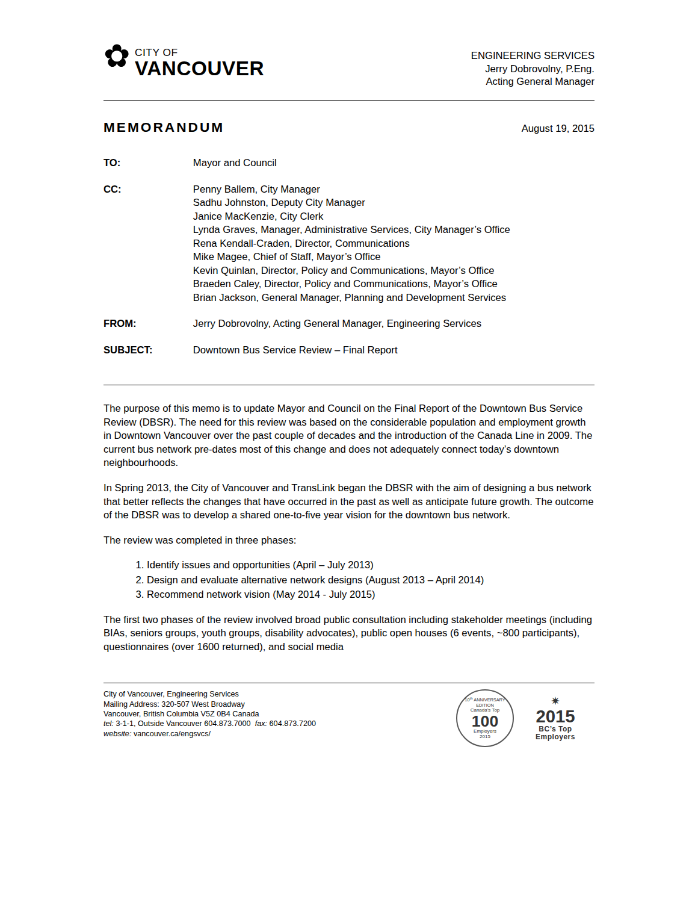✿
CITY OF
VANCOUVER
ENGINEERING SERVICES
Jerry Dobrovolny, P.Eng.
Acting General Manager
MEMORANDUM
August 19, 2015
| TO: | Mayor and Council |
| CC: | Penny Ballem, City Manager Sadhu Johnston, Deputy City Manager Janice MacKenzie, City Clerk Lynda Graves, Manager, Administrative Services, City Manager’s Office Rena Kendall-Craden, Director, Communications Mike Magee, Chief of Staff, Mayor’s Office Kevin Quinlan, Director, Policy and Communications, Mayor’s Office Braeden Caley, Director, Policy and Communications, Mayor’s Office Brian Jackson, General Manager, Planning and Development Services |
| FROM: | Jerry Dobrovolny, Acting General Manager, Engineering Services |
| SUBJECT: | Downtown Bus Service Review – Final Report |
The purpose of this memo is to update Mayor and Council on the Final Report of the Downtown Bus Service Review (DBSR). The need for this review was based on the considerable population and employment growth in Downtown Vancouver over the past couple of decades and the introduction of the Canada Line in 2009. The current bus network pre-dates most of this change and does not adequately connect today’s downtown neighbourhoods.
In Spring 2013, the City of Vancouver and TransLink began the DBSR with the aim of designing a bus network that better reflects the changes that have occurred in the past as well as anticipate future growth. The outcome of the DBSR was to develop a shared one-to-five year vision for the downtown bus network.
The review was completed in three phases:
Identify issues and opportunities (April – July 2013)
Design and evaluate alternative network designs (August 2013 – April 2014)
Recommend network vision (May 2014 - July 2015)
The first two phases of the review involved broad public consultation including stakeholder meetings (including BIAs, seniors groups, youth groups, disability advocates), public open houses (6 events, ~800 participants), questionnaires (over 1600 returned), and social media
City of Vancouver, Engineering Services
Mailing Address: 320-507 West Broadway
Vancouver, British Columbia V5Z 0B4 Canada
tel: 3-1-1, Outside Vancouver 604.873.7000 fax: 604.873.7200
website: vancouver.ca/engsvcs/
10th ANNIVERSARY EDITION
Canada’s Top
100
Employers
2015
✷
2015
BC’s Top Employers